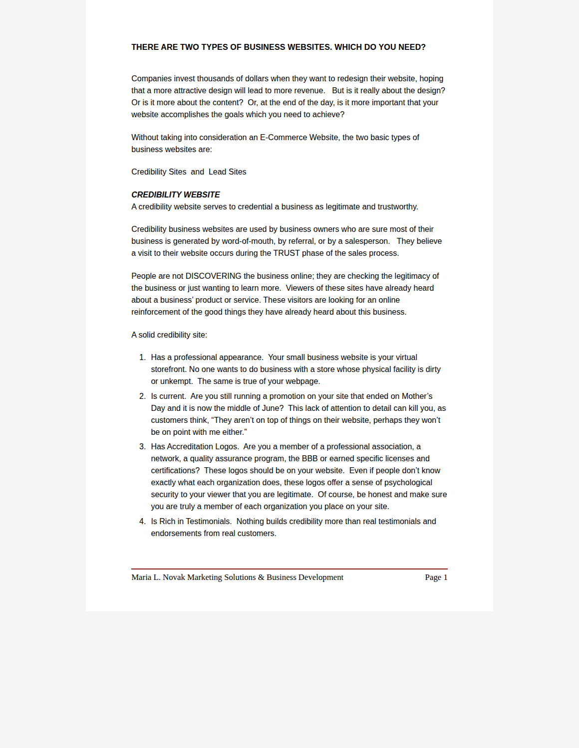THERE ARE TWO TYPES OF BUSINESS WEBSITES. WHICH DO YOU NEED?
Companies invest thousands of dollars when they want to redesign their website, hoping that a more attractive design will lead to more revenue. But is it really about the design? Or is it more about the content? Or, at the end of the day, is it more important that your website accomplishes the goals which you need to achieve?
Without taking into consideration an E-Commerce Website, the two basic types of business websites are:
Credibility Sites and Lead Sites
CREDIBILITY WEBSITE
A credibility website serves to credential a business as legitimate and trustworthy.
Credibility business websites are used by business owners who are sure most of their business is generated by word-of-mouth, by referral, or by a salesperson. They believe a visit to their website occurs during the TRUST phase of the sales process.
People are not DISCOVERING the business online; they are checking the legitimacy of the business or just wanting to learn more. Viewers of these sites have already heard about a business’ product or service. These visitors are looking for an online reinforcement of the good things they have already heard about this business.
A solid credibility site:
Has a professional appearance. Your small business website is your virtual storefront. No one wants to do business with a store whose physical facility is dirty or unkempt. The same is true of your webpage.
Is current. Are you still running a promotion on your site that ended on Mother’s Day and it is now the middle of June? This lack of attention to detail can kill you, as customers think, “They aren’t on top of things on their website, perhaps they won’t be on point with me either.”
Has Accreditation Logos. Are you a member of a professional association, a network, a quality assurance program, the BBB or earned specific licenses and certifications? These logos should be on your website. Even if people don’t know exactly what each organization does, these logos offer a sense of psychological security to your viewer that you are legitimate. Of course, be honest and make sure you are truly a member of each organization you place on your site.
Is Rich in Testimonials. Nothing builds credibility more than real testimonials and endorsements from real customers.
Maria L. Novak Marketing Solutions & Business Development Page 1